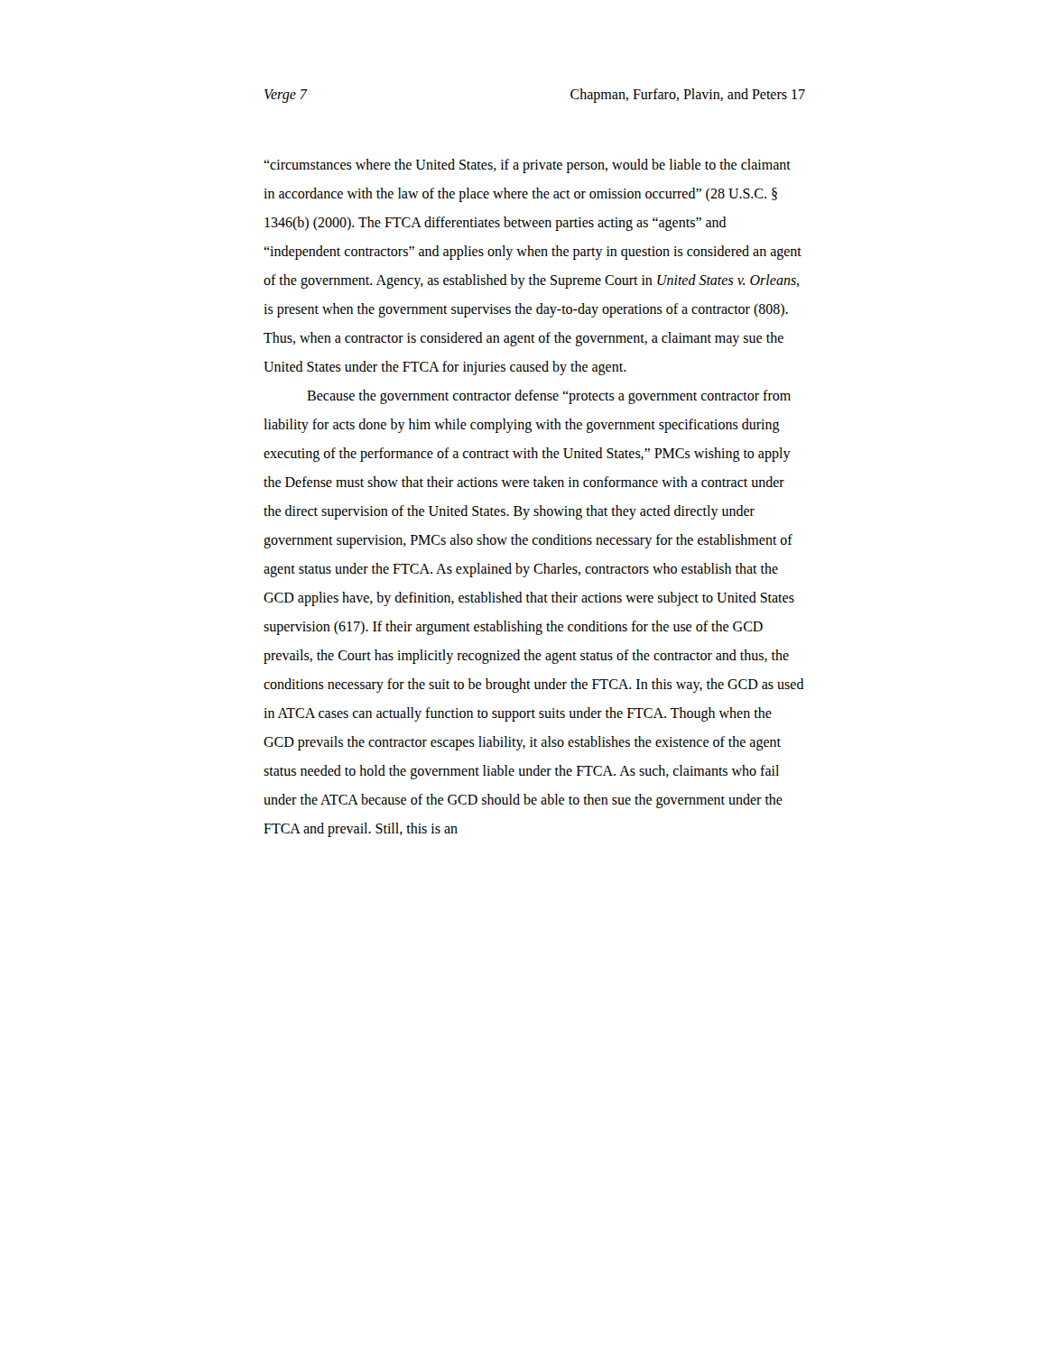Verge 7 Chapman, Furfaro, Plavin, and Peters 17
“circumstances where the United States, if a private person, would be liable to the claimant in accordance with the law of the place where the act or omission occurred” (28 U.S.C. § 1346(b) (2000). The FTCA differentiates between parties acting as “agents” and “independent contractors” and applies only when the party in question is considered an agent of the government. Agency, as established by the Supreme Court in United States v. Orleans, is present when the government supervises the day-to-day operations of a contractor (808). Thus, when a contractor is considered an agent of the government, a claimant may sue the United States under the FTCA for injuries caused by the agent.
Because the government contractor defense “protects a government contractor from liability for acts done by him while complying with the government specifications during executing of the performance of a contract with the United States,” PMCs wishing to apply the Defense must show that their actions were taken in conformance with a contract under the direct supervision of the United States. By showing that they acted directly under government supervision, PMCs also show the conditions necessary for the establishment of agent status under the FTCA. As explained by Charles, contractors who establish that the GCD applies have, by definition, established that their actions were subject to United States supervision (617). If their argument establishing the conditions for the use of the GCD prevails, the Court has implicitly recognized the agent status of the contractor and thus, the conditions necessary for the suit to be brought under the FTCA. In this way, the GCD as used in ATCA cases can actually function to support suits under the FTCA. Though when the GCD prevails the contractor escapes liability, it also establishes the existence of the agent status needed to hold the government liable under the FTCA. As such, claimants who fail under the ATCA because of the GCD should be able to then sue the government under the FTCA and prevail. Still, this is an